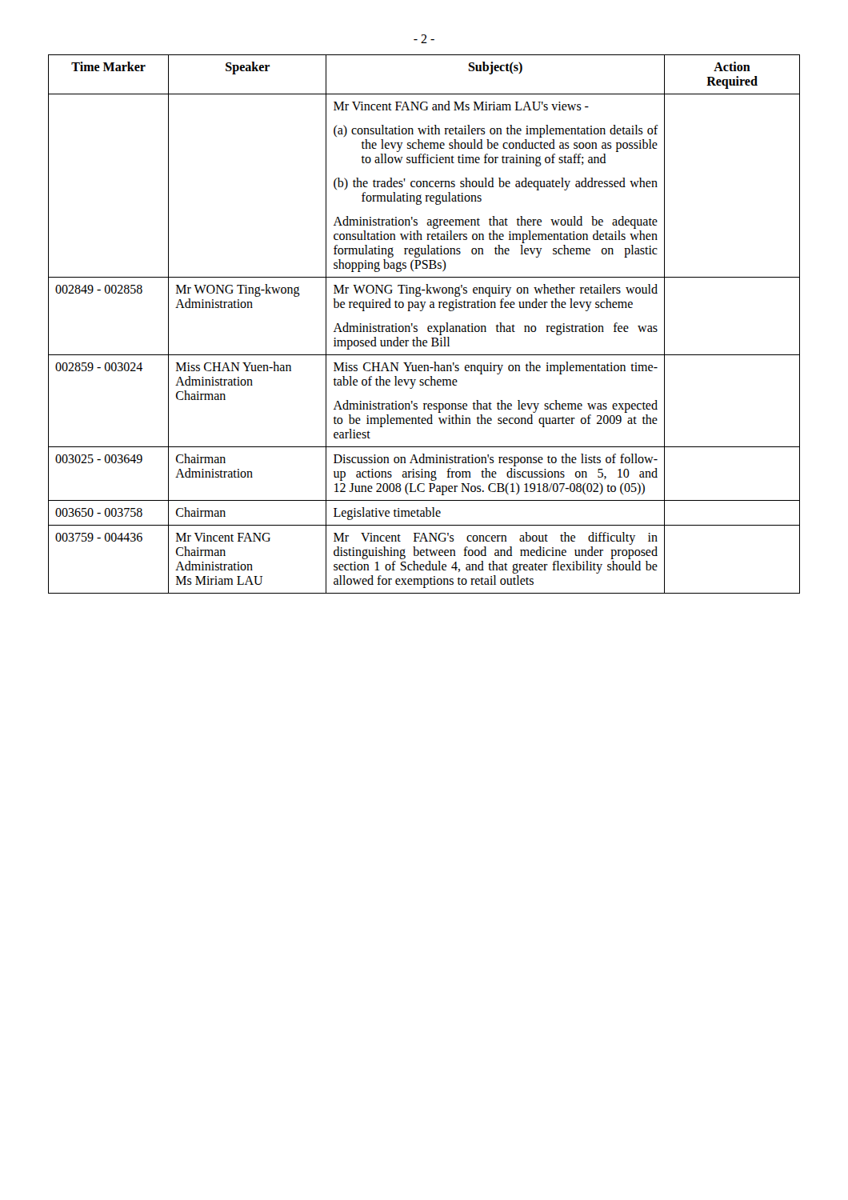- 2 -
| Time Marker | Speaker | Subject(s) | Action Required |
| --- | --- | --- | --- |
| | | Mr Vincent FANG and Ms Miriam LAU's views - (a) consultation with retailers on the implementation details of the levy scheme should be conducted as soon as possible to allow sufficient time for training of staff; and (b) the trades' concerns should be adequately addressed when formulating regulations Administration's agreement that there would be adequate consultation with retailers on the implementation details when formulating regulations on the levy scheme on plastic shopping bags (PSBs) | |
| 002849 - 002858 | Mr WONG Ting-kwong Administration | Mr WONG Ting-kwong's enquiry on whether retailers would be required to pay a registration fee under the levy scheme Administration's explanation that no registration fee was imposed under the Bill | |
| 002859 - 003024 | Miss CHAN Yuen-han Administration Chairman | Miss CHAN Yuen-han's enquiry on the implementation time-table of the levy scheme Administration's response that the levy scheme was expected to be implemented within the second quarter of 2009 at the earliest | |
| 003025 - 003649 | Chairman Administration | Discussion on Administration's response to the lists of follow-up actions arising from the discussions on 5, 10 and 12 June 2008 (LC Paper Nos. CB(1) 1918/07-08(02) to (05)) | |
| 003650 - 003758 | Chairman | Legislative timetable | |
| 003759 - 004436 | Mr Vincent FANG Chairman Administration Ms Miriam LAU | Mr Vincent FANG's concern about the difficulty in distinguishing between food and medicine under proposed section 1 of Schedule 4, and that greater flexibility should be allowed for exemptions to retail outlets | |